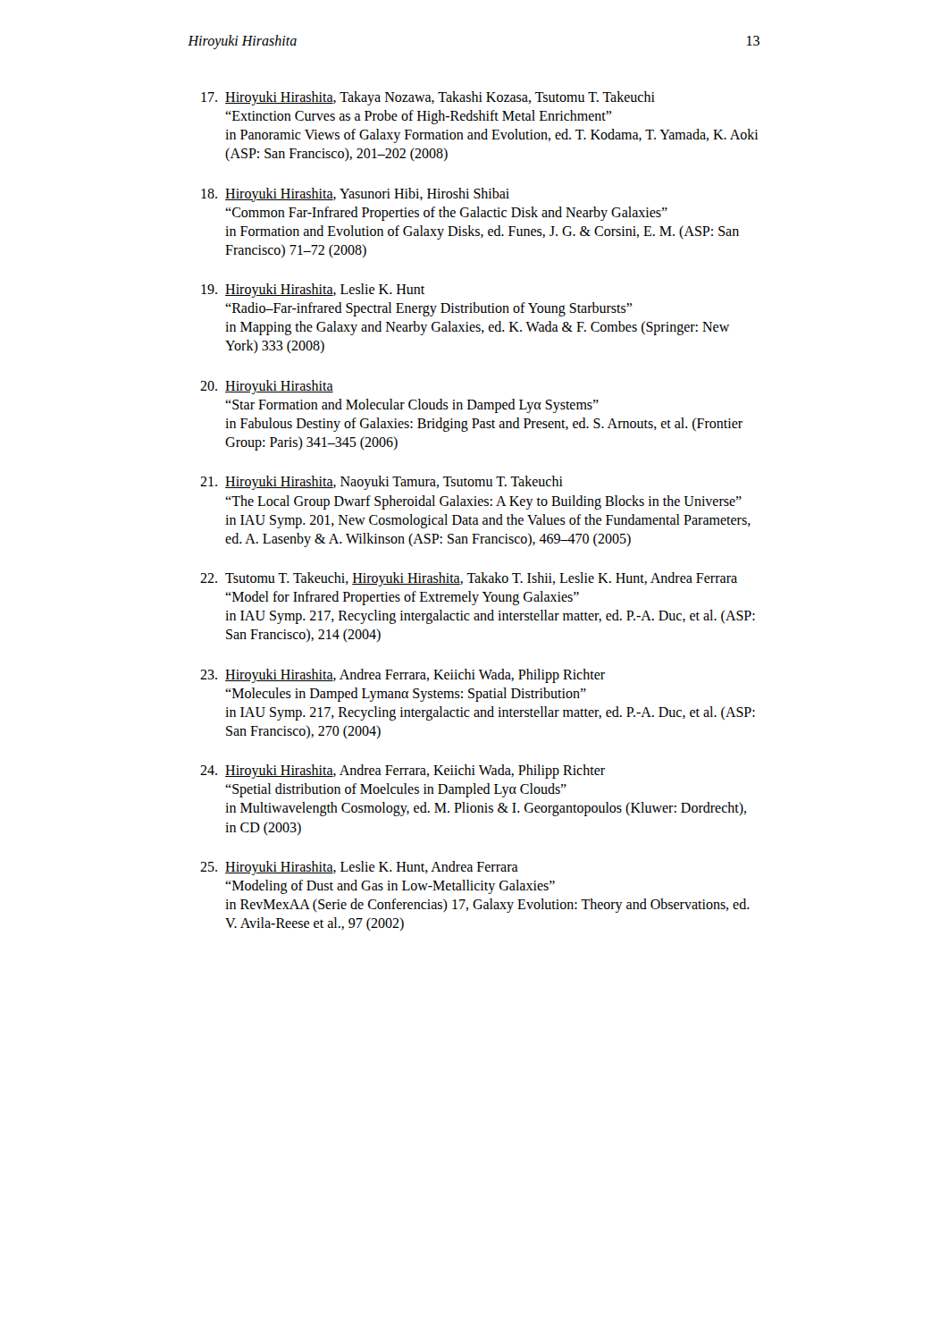Hiroyuki Hirashita 13
17.
Hiroyuki Hirashita, Takaya Nozawa, Takashi Kozasa, Tsutomu T. Takeuchi
“Extinction Curves as a Probe of High-Redshift Metal Enrichment”
in Panoramic Views of Galaxy Formation and Evolution, ed. T. Kodama, T. Yamada, K. Aoki (ASP: San Francisco), 201–202 (2008)
18.
Hiroyuki Hirashita, Yasunori Hibi, Hiroshi Shibai
“Common Far-Infrared Properties of the Galactic Disk and Nearby Galaxies”
in Formation and Evolution of Galaxy Disks, ed. Funes, J. G. & Corsini, E. M. (ASP: San Francisco) 71–72 (2008)
19.
Hiroyuki Hirashita, Leslie K. Hunt
“Radio–Far-infrared Spectral Energy Distribution of Young Starbursts”
in Mapping the Galaxy and Nearby Galaxies, ed. K. Wada & F. Combes (Springer: New York) 333 (2008)
20.
Hiroyuki Hirashita
“Star Formation and Molecular Clouds in Damped Lyα Systems”
in Fabulous Destiny of Galaxies: Bridging Past and Present, ed. S. Arnouts, et al. (Frontier Group: Paris) 341–345 (2006)
21.
Hiroyuki Hirashita, Naoyuki Tamura, Tsutomu T. Takeuchi
“The Local Group Dwarf Spheroidal Galaxies: A Key to Building Blocks in the Universe”
in IAU Symp. 201, New Cosmological Data and the Values of the Fundamental Parameters, ed. A. Lasenby & A. Wilkinson (ASP: San Francisco), 469–470 (2005)
22.
Tsutomu T. Takeuchi, Hiroyuki Hirashita, Takako T. Ishii, Leslie K. Hunt, Andrea Ferrara
“Model for Infrared Properties of Extremely Young Galaxies”
in IAU Symp. 217, Recycling intergalactic and interstellar matter, ed. P.-A. Duc, et al. (ASP: San Francisco), 214 (2004)
23.
Hiroyuki Hirashita, Andrea Ferrara, Keiichi Wada, Philipp Richter
“Molecules in Damped Lymanα Systems: Spatial Distribution”
in IAU Symp. 217, Recycling intergalactic and interstellar matter, ed. P.-A. Duc, et al. (ASP: San Francisco), 270 (2004)
24.
Hiroyuki Hirashita, Andrea Ferrara, Keiichi Wada, Philipp Richter
“Spetial distribution of Moelcules in Dampled Lyα Clouds”
in Multiwavelength Cosmology, ed. M. Plionis & I. Georgantopoulos (Kluwer: Dordrecht), in CD (2003)
25.
Hiroyuki Hirashita, Leslie K. Hunt, Andrea Ferrara
“Modeling of Dust and Gas in Low-Metallicity Galaxies”
in RevMexAA (Serie de Conferencias) 17, Galaxy Evolution: Theory and Observations, ed. V. Avila-Reese et al., 97 (2002)